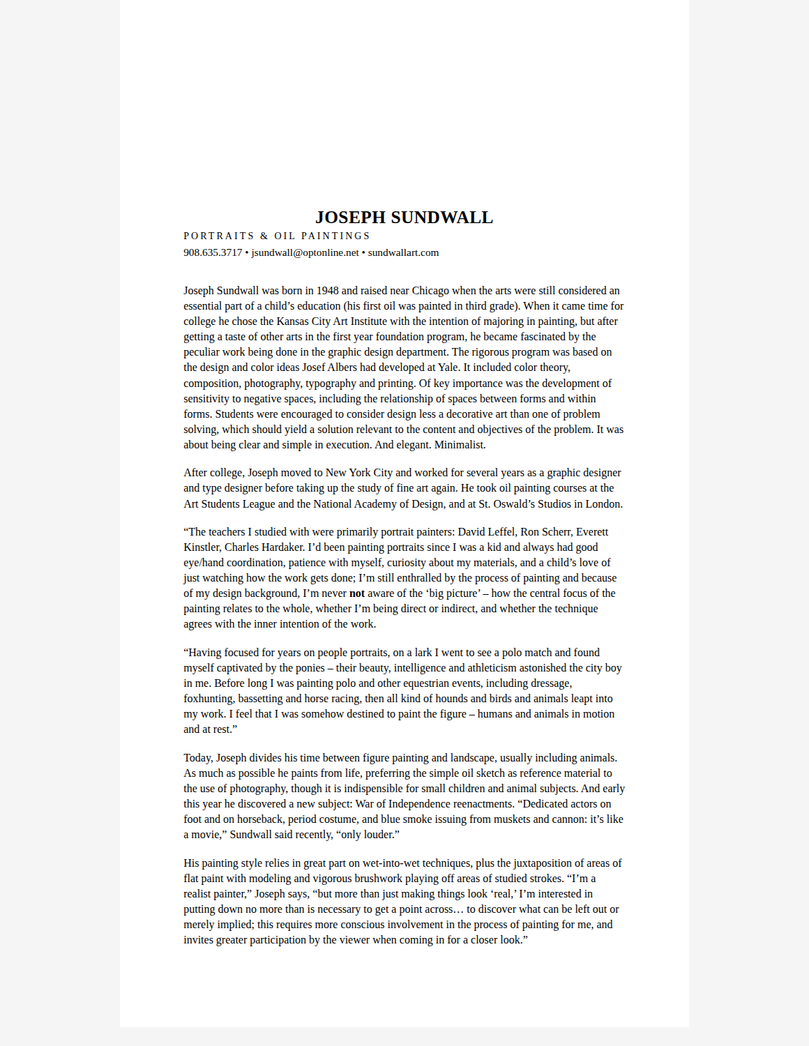JOSEPH SUNDWALL
Portraits & Oil Paintings
908.635.3717 • jsundwall@optonline.net • sundwallart.com
Joseph Sundwall was born in 1948 and raised near Chicago when the arts were still considered an essential part of a child’s education (his first oil was painted in third grade). When it came time for college he chose the Kansas City Art Institute with the intention of majoring in painting, but after getting a taste of other arts in the first year foundation program, he became fascinated by the peculiar work being done in the graphic design department. The rigorous program was based on the design and color ideas Josef Albers had developed at Yale. It included color theory, composition, photography, typography and printing. Of key importance was the development of sensitivity to negative spaces, including the relationship of spaces between forms and within forms. Students were encouraged to consider design less a decorative art than one of problem solving, which should yield a solution relevant to the content and objectives of the problem. It was about being clear and simple in execution. And elegant. Minimalist.
After college, Joseph moved to New York City and worked for several years as a graphic designer and type designer before taking up the study of fine art again. He took oil painting courses at the Art Students League and the National Academy of Design, and at St. Oswald’s Studios in London.
“The teachers I studied with were primarily portrait painters: David Leffel, Ron Scherr, Everett Kinstler, Charles Hardaker. I’d been painting portraits since I was a kid and always had good eye/hand coordination, patience with myself, curiosity about my materials, and a child’s love of just watching how the work gets done; I’m still enthralled by the process of painting and because of my design background, I’m never not aware of the ‘big picture’ – how the central focus of the painting relates to the whole, whether I’m being direct or indirect, and whether the technique agrees with the inner intention of the work.
“Having focused for years on people portraits, on a lark I went to see a polo match and found myself captivated by the ponies – their beauty, intelligence and athleticism astonished the city boy in me. Before long I was painting polo and other equestrian events, including dressage, foxhunting, bassetting and horse racing, then all kind of hounds and birds and animals leapt into my work. I feel that I was somehow destined to paint the figure – humans and animals in motion and at rest.”
Today, Joseph divides his time between figure painting and landscape, usually including animals. As much as possible he paints from life, preferring the simple oil sketch as reference material to the use of photography, though it is indispensible for small children and animal subjects. And early this year he discovered a new subject: War of Independence reenactments. “Dedicated actors on foot and on horseback, period costume, and blue smoke issuing from muskets and cannon: it’s like a movie,” Sundwall said recently, “only louder.”
His painting style relies in great part on wet-into-wet techniques, plus the juxtaposition of areas of flat paint with modeling and vigorous brushwork playing off areas of studied strokes. “I’m a realist painter,” Joseph says, “but more than just making things look ‘real,’ I’m interested in putting down no more than is necessary to get a point across… to discover what can be left out or merely implied; this requires more conscious involvement in the process of painting for me, and invites greater participation by the viewer when coming in for a closer look.”